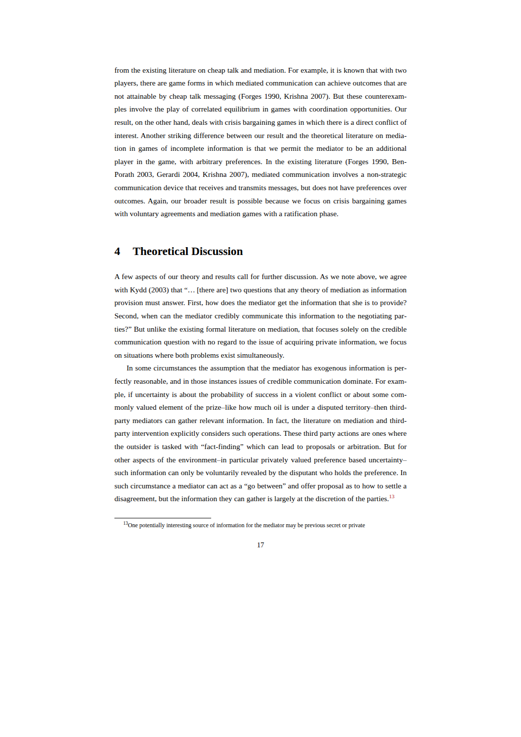from the existing literature on cheap talk and mediation. For example, it is known that with two players, there are game forms in which mediated communication can achieve outcomes that are not attainable by cheap talk messaging (Forges 1990, Krishna 2007). But these counterexamples involve the play of correlated equilibrium in games with coordination opportunities. Our result, on the other hand, deals with crisis bargaining games in which there is a direct conflict of interest. Another striking difference between our result and the theoretical literature on mediation in games of incomplete information is that we permit the mediator to be an additional player in the game, with arbitrary preferences. In the existing literature (Forges 1990, Ben-Porath 2003, Gerardi 2004, Krishna 2007), mediated communication involves a non-strategic communication device that receives and transmits messages, but does not have preferences over outcomes. Again, our broader result is possible because we focus on crisis bargaining games with voluntary agreements and mediation games with a ratification phase.
4 Theoretical Discussion
A few aspects of our theory and results call for further discussion. As we note above, we agree with Kydd (2003) that “… [there are] two questions that any theory of mediation as information provision must answer. First, how does the mediator get the information that she is to provide? Second, when can the mediator credibly communicate this information to the negotiating parties?” But unlike the existing formal literature on mediation, that focuses solely on the credible communication question with no regard to the issue of acquiring private information, we focus on situations where both problems exist simultaneously.
In some circumstances the assumption that the mediator has exogenous information is perfectly reasonable, and in those instances issues of credible communication dominate. For example, if uncertainty is about the probability of success in a violent conflict or about some commonly valued element of the prize–like how much oil is under a disputed territory–then third-party mediators can gather relevant information. In fact, the literature on mediation and third-party intervention explicitly considers such operations. These third party actions are ones where the outsider is tasked with “fact-finding” which can lead to proposals or arbitration. But for other aspects of the environment–in particular privately valued preference based uncertainty–such information can only be voluntarily revealed by the disputant who holds the preference. In such circumstance a mediator can act as a “go between” and offer proposal as to how to settle a disagreement, but the information they can gather is largely at the discretion of the parties.13
13One potentially interesting source of information for the mediator may be previous secret or private
17